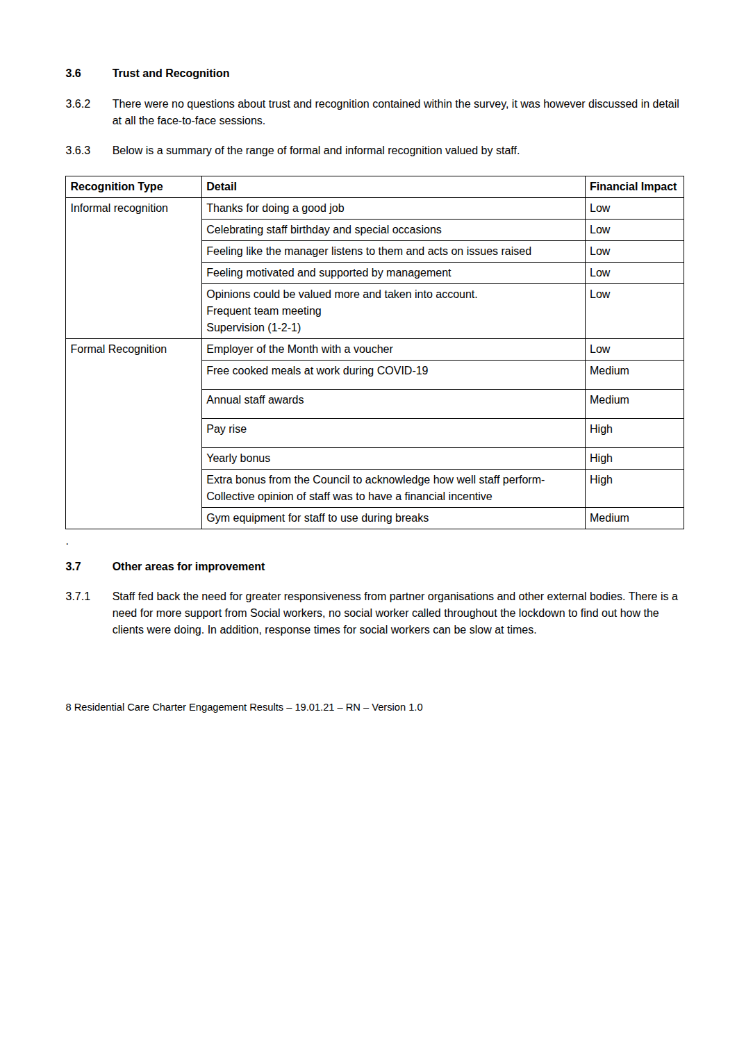3.6 Trust and Recognition
3.6.2
There were no questions about trust and recognition contained within the survey, it was however discussed in detail at all the face-to-face sessions.
3.6.3
Below is a summary of the range of formal and informal recognition valued by staff.
| Recognition Type | Detail | Financial Impact |
| --- | --- | --- |
| Informal recognition | Thanks for doing a good job | Low |
| Celebrating staff birthday and special occasions | Low |
| Feeling like the manager listens to them and acts on issues raised | Low |
| Feeling motivated and supported by management | Low |
| Opinions could be valued more and taken into account. Frequent team meeting Supervision (1-2-1) | Low |
| Formal Recognition | Employer of the Month with a voucher | Low |
| Free cooked meals at work during COVID-19 | Medium |
| Annual staff awards | Medium |
| Pay rise | High |
| Yearly bonus | High |
| Extra bonus from the Council to acknowledge how well staff perform-Collective opinion of staff was to have a financial incentive | High |
| Gym equipment for staff to use during breaks | Medium |
.
3.7 Other areas for improvement
3.7.1
Staff fed back the need for greater responsiveness from partner organisations and other external bodies. There is a need for more support from Social workers, no social worker called throughout the lockdown to find out how the clients were doing. In addition, response times for social workers can be slow at times.
8 Residential Care Charter Engagement Results – 19.01.21 – RN – Version 1.0